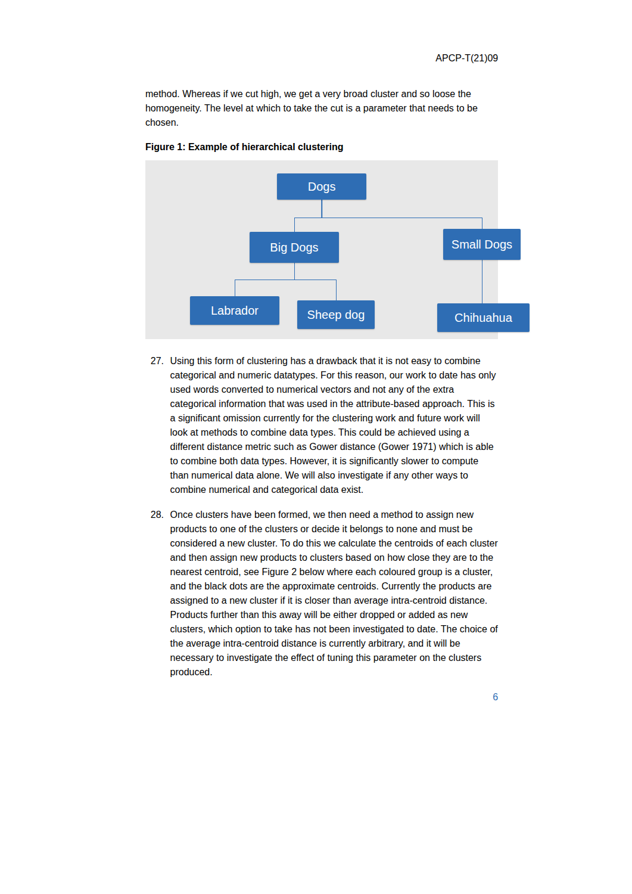APCP-T(21)09
method. Whereas if we cut high, we get a very broad cluster and so loose the homogeneity. The level at which to take the cut is a parameter that needs to be chosen.
Figure 1: Example of hierarchical clustering
Dogs
Big Dogs
Small Dogs
Labrador
Sheep dog
Chihuahua
Using this form of clustering has a drawback that it is not easy to combine categorical and numeric datatypes. For this reason, our work to date has only used words converted to numerical vectors and not any of the extra categorical information that was used in the attribute-based approach. This is a significant omission currently for the clustering work and future work will look at methods to combine data types. This could be achieved using a different distance metric such as Gower distance (Gower 1971) which is able to combine both data types. However, it is significantly slower to compute than numerical data alone. We will also investigate if any other ways to combine numerical and categorical data exist.
Once clusters have been formed, we then need a method to assign new products to one of the clusters or decide it belongs to none and must be considered a new cluster. To do this we calculate the centroids of each cluster and then assign new products to clusters based on how close they are to the nearest centroid, see Figure 2 below where each coloured group is a cluster, and the black dots are the approximate centroids. Currently the products are assigned to a new cluster if it is closer than average intra-centroid distance. Products further than this away will be either dropped or added as new clusters, which option to take has not been investigated to date. The choice of the average intra-centroid distance is currently arbitrary, and it will be necessary to investigate the effect of tuning this parameter on the clusters produced.
6